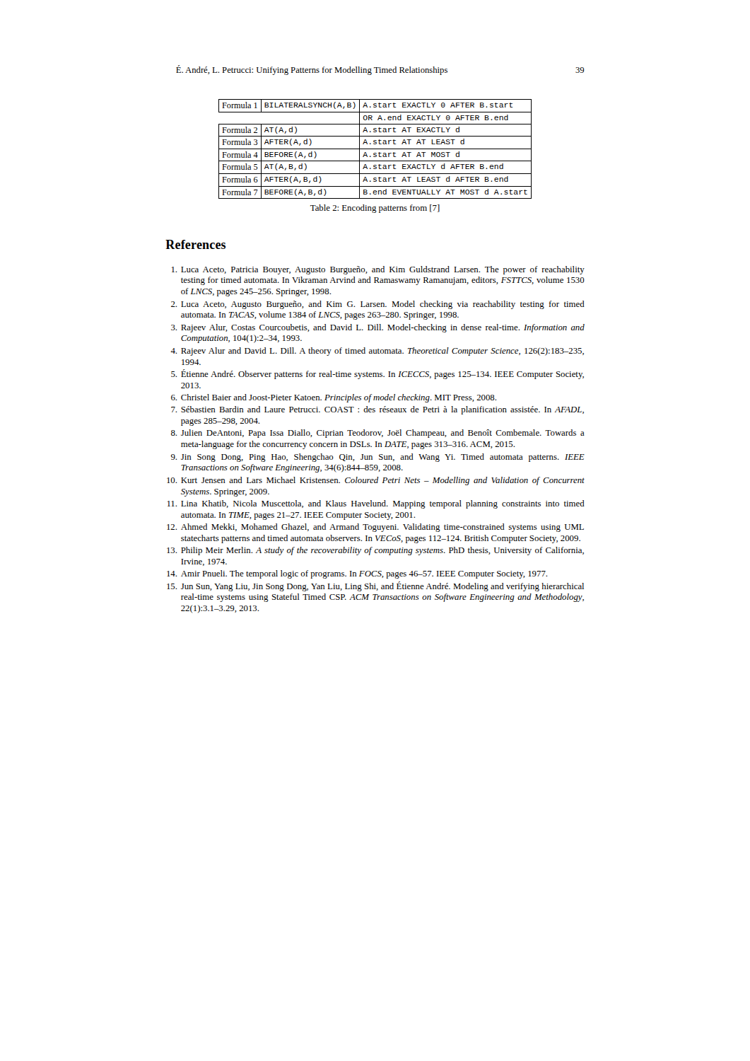É. André, L. Petrucci: Unifying Patterns for Modelling Timed Relationships 39
| Formula 1 | BILATERALSYNCH(A,B) | A.start EXACTLY 0 AFTER B.start |
| | | OR A.end EXACTLY 0 AFTER B.end |
| Formula 2 | AT(A,d) | A.start AT EXACTLY d |
| Formula 3 | AFTER(A,d) | A.start AT AT LEAST d |
| Formula 4 | BEFORE(A,d) | A.start AT AT MOST d |
| Formula 5 | AT(A,B,d) | A.start EXACTLY d AFTER B.end |
| Formula 6 | AFTER(A,B,d) | A.start AT LEAST d AFTER B.end |
| Formula 7 | BEFORE(A,B,d) | B.end EVENTUALLY AT MOST d A.start |
Table 2: Encoding patterns from [7]
References
Luca Aceto, Patricia Bouyer, Augusto Burgueño, and Kim Guldstrand Larsen. The power of reachability testing for timed automata. In Vikraman Arvind and Ramaswamy Ramanujam, editors, FSTTCS, volume 1530 of LNCS, pages 245–256. Springer, 1998.
Luca Aceto, Augusto Burgueño, and Kim G. Larsen. Model checking via reachability testing for timed automata. In TACAS, volume 1384 of LNCS, pages 263–280. Springer, 1998.
Rajeev Alur, Costas Courcoubetis, and David L. Dill. Model-checking in dense real-time. Information and Computation, 104(1):2–34, 1993.
Rajeev Alur and David L. Dill. A theory of timed automata. Theoretical Computer Science, 126(2):183–235, 1994.
Étienne André. Observer patterns for real-time systems. In ICECCS, pages 125–134. IEEE Computer Society, 2013.
Christel Baier and Joost-Pieter Katoen. Principles of model checking. MIT Press, 2008.
Sébastien Bardin and Laure Petrucci. COAST : des réseaux de Petri à la planification assistée. In AFADL, pages 285–298, 2004.
Julien DeAntoni, Papa Issa Diallo, Ciprian Teodorov, Joël Champeau, and Benoît Combemale. Towards a meta-language for the concurrency concern in DSLs. In DATE, pages 313–316. ACM, 2015.
Jin Song Dong, Ping Hao, Shengchao Qin, Jun Sun, and Wang Yi. Timed automata patterns. IEEE Transactions on Software Engineering, 34(6):844–859, 2008.
Kurt Jensen and Lars Michael Kristensen. Coloured Petri Nets – Modelling and Validation of Concurrent Systems. Springer, 2009.
Lina Khatib, Nicola Muscettola, and Klaus Havelund. Mapping temporal planning constraints into timed automata. In TIME, pages 21–27. IEEE Computer Society, 2001.
Ahmed Mekki, Mohamed Ghazel, and Armand Toguyeni. Validating time-constrained systems using UML statecharts patterns and timed automata observers. In VECoS, pages 112–124. British Computer Society, 2009.
Philip Meir Merlin. A study of the recoverability of computing systems. PhD thesis, University of California, Irvine, 1974.
Amir Pnueli. The temporal logic of programs. In FOCS, pages 46–57. IEEE Computer Society, 1977.
Jun Sun, Yang Liu, Jin Song Dong, Yan Liu, Ling Shi, and Étienne André. Modeling and verifying hierarchical real-time systems using Stateful Timed CSP. ACM Transactions on Software Engineering and Methodology, 22(1):3.1–3.29, 2013.